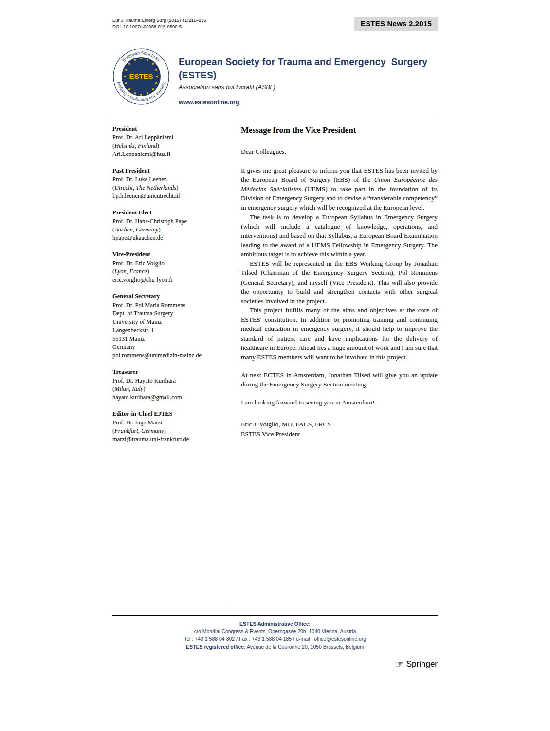Eur J Trauma Emerg Surg (2015) 41:211–215
DOI: 10.1007/s00068-015-0500-5
ESTES News 2.2015
European Society for Trauma and Emergency Surgery ESTES
European Society for Trauma and Emergency Surgery (ESTES)
Association sans but lucratif (ASBL)
www.estesonline.org
President
Prof. Dr. Ari Leppäniemi (Helsinki, Finland) Ari.Leppaniemi@hus.fi
Past President
Prof. Dr. Luke Leenen (Utrecht, The Netherlands) l.p.h.leenen@umcutrecht.nl
President Elect
Prof. Dr. Hans-Christoph Pape (Aachen, Germany) hpape@ukaachen.de
Vice-President
Prof. Dr. Eric Voiglio (Lyon, France) eric.voiglio@chu-lyon.fr
General Secretary
Prof. Dr. Pol Maria Rommens Dept. of Trauma Surgery University of Mainz Langenbeckstr. 1 55131 Mainz Germany pol.rommens@unimedizin-mainz.de
Treasurer
Prof. Dr. Hayato Kurihara (Milan, Italy) hayato.kurihara@gmail.com
Editor-in-Chief EJTES
Prof. Dr. Ingo Marzi (Frankfurt, Germany) marzi@trauma.uni-frankfurt.de
Message from the Vice President
Dear Colleagues,
It gives me great pleasure to inform you that ESTES has been invited by the European Board of Surgery (EBS) of the Union Européenne des Médecins Spécialistes (UEMS) to take part in the foundation of its Division of Emergency Surgery and to devise a “transferable competency” in emergency surgery which will be recognized at the European level.
The task is to develop a European Syllabus in Emergency Surgery (which will include a catalogue of knowledge, operations, and interventions) and based on that Syllabus, a European Board Examination leading to the award of a UEMS Fellowship in Emergency Surgery. The ambitious target is to achieve this within a year.
ESTES will be represented in the EBS Working Group by Jonathan Tilsed (Chairman of the Emergency Surgery Section), Pol Rommens (General Secretary), and myself (Vice President). This will also provide the opportunity to build and strengthen contacts with other surgical societies involved in the project.
This project fulfills many of the aims and objectives at the core of ESTES' constitution. In addition to promoting training and continuing medical education in emergency surgery, it should help to improve the standard of patient care and have implications for the delivery of healthcare in Europe. Ahead lies a huge amount of work and I am sure that many ESTES members will want to be involved in this project.
At next ECTES in Amsterdam, Jonathan Tilsed will give you an update during the Emergency Surgery Section meeting.
I am looking forward to seeing you in Amsterdam!
Eric J. Voiglio, MD, FACS, FRCS
ESTES Vice President
ESTES Administrative Office:
c/o Mondial Congress & Events, Operngasse 20b, 1040 Vienna, Austria
Tel : +43 1 588 04 802 / Fax : +43 1 588 04 185 / e-mail : office@estesonline.org
ESTES registered office: Avenue de la Couronne 20, 1050 Brussels, Belgium
☞ Springer